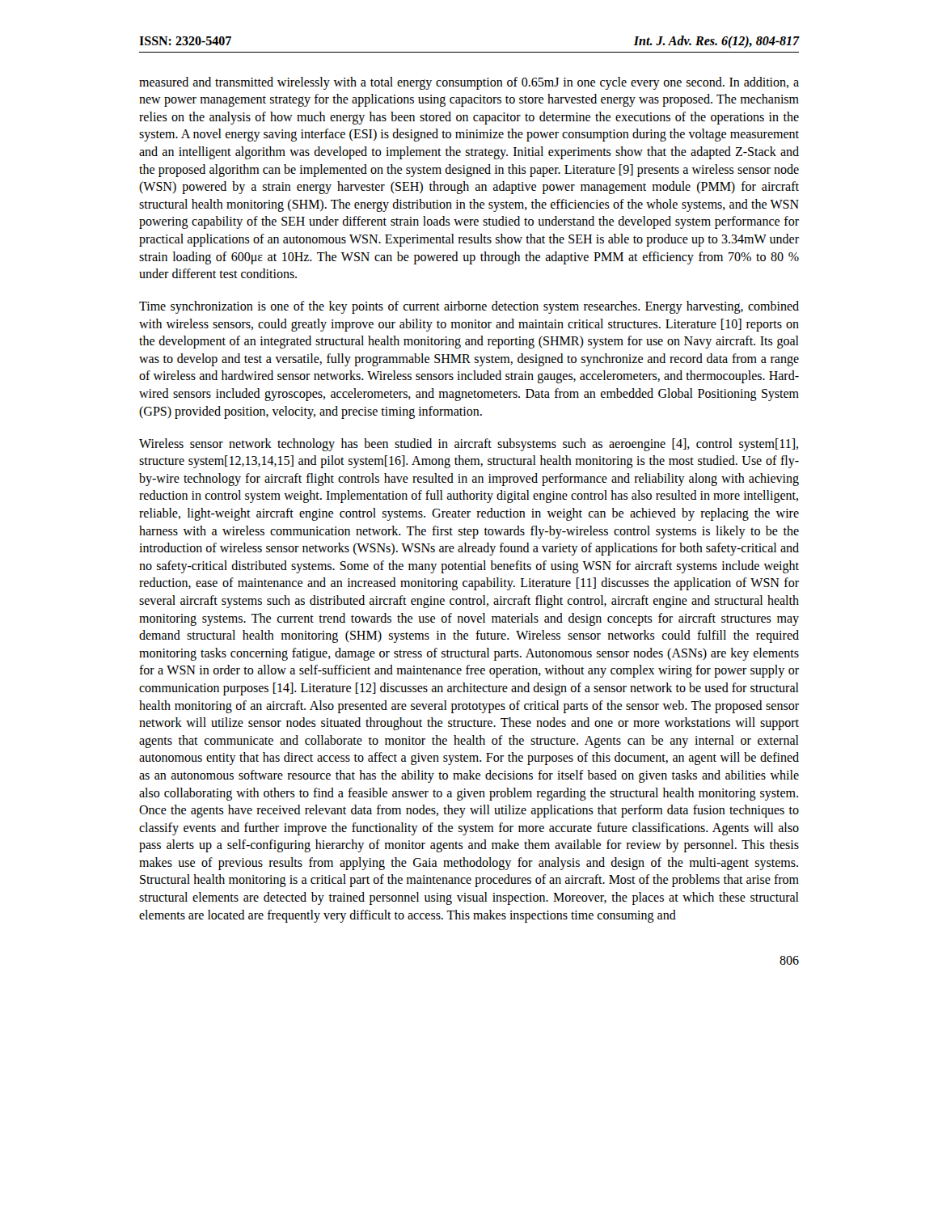ISSN: 2320-5407 Int. J. Adv. Res. 6(12), 804-817
measured and transmitted wirelessly with a total energy consumption of 0.65mJ in one cycle every one second. In addition, a new power management strategy for the applications using capacitors to store harvested energy was proposed. The mechanism relies on the analysis of how much energy has been stored on capacitor to determine the executions of the operations in the system. A novel energy saving interface (ESI) is designed to minimize the power consumption during the voltage measurement and an intelligent algorithm was developed to implement the strategy. Initial experiments show that the adapted Z-Stack and the proposed algorithm can be implemented on the system designed in this paper. Literature [9] presents a wireless sensor node (WSN) powered by a strain energy harvester (SEH) through an adaptive power management module (PMM) for aircraft structural health monitoring (SHM). The energy distribution in the system, the efficiencies of the whole systems, and the WSN powering capability of the SEH under different strain loads were studied to understand the developed system performance for practical applications of an autonomous WSN. Experimental results show that the SEH is able to produce up to 3.34mW under strain loading of 600με at 10Hz. The WSN can be powered up through the adaptive PMM at efficiency from 70% to 80 % under different test conditions.
Time synchronization is one of the key points of current airborne detection system researches. Energy harvesting, combined with wireless sensors, could greatly improve our ability to monitor and maintain critical structures. Literature [10] reports on the development of an integrated structural health monitoring and reporting (SHMR) system for use on Navy aircraft. Its goal was to develop and test a versatile, fully programmable SHMR system, designed to synchronize and record data from a range of wireless and hardwired sensor networks. Wireless sensors included strain gauges, accelerometers, and thermocouples. Hard-wired sensors included gyroscopes, accelerometers, and magnetometers. Data from an embedded Global Positioning System (GPS) provided position, velocity, and precise timing information.
Wireless sensor network technology has been studied in aircraft subsystems such as aeroengine [4], control system[11], structure system[12,13,14,15] and pilot system[16]. Among them, structural health monitoring is the most studied. Use of fly-by-wire technology for aircraft flight controls have resulted in an improved performance and reliability along with achieving reduction in control system weight. Implementation of full authority digital engine control has also resulted in more intelligent, reliable, light-weight aircraft engine control systems. Greater reduction in weight can be achieved by replacing the wire harness with a wireless communication network. The first step towards fly-by-wireless control systems is likely to be the introduction of wireless sensor networks (WSNs). WSNs are already found a variety of applications for both safety-critical and no safety-critical distributed systems. Some of the many potential benefits of using WSN for aircraft systems include weight reduction, ease of maintenance and an increased monitoring capability. Literature [11] discusses the application of WSN for several aircraft systems such as distributed aircraft engine control, aircraft flight control, aircraft engine and structural health monitoring systems. The current trend towards the use of novel materials and design concepts for aircraft structures may demand structural health monitoring (SHM) systems in the future. Wireless sensor networks could fulfill the required monitoring tasks concerning fatigue, damage or stress of structural parts. Autonomous sensor nodes (ASNs) are key elements for a WSN in order to allow a self-sufficient and maintenance free operation, without any complex wiring for power supply or communication purposes [14]. Literature [12] discusses an architecture and design of a sensor network to be used for structural health monitoring of an aircraft. Also presented are several prototypes of critical parts of the sensor web. The proposed sensor network will utilize sensor nodes situated throughout the structure. These nodes and one or more workstations will support agents that communicate and collaborate to monitor the health of the structure. Agents can be any internal or external autonomous entity that has direct access to affect a given system. For the purposes of this document, an agent will be defined as an autonomous software resource that has the ability to make decisions for itself based on given tasks and abilities while also collaborating with others to find a feasible answer to a given problem regarding the structural health monitoring system. Once the agents have received relevant data from nodes, they will utilize applications that perform data fusion techniques to classify events and further improve the functionality of the system for more accurate future classifications. Agents will also pass alerts up a self-configuring hierarchy of monitor agents and make them available for review by personnel. This thesis makes use of previous results from applying the Gaia methodology for analysis and design of the multi-agent systems. Structural health monitoring is a critical part of the maintenance procedures of an aircraft. Most of the problems that arise from structural elements are detected by trained personnel using visual inspection. Moreover, the places at which these structural elements are located are frequently very difficult to access. This makes inspections time consuming and
806